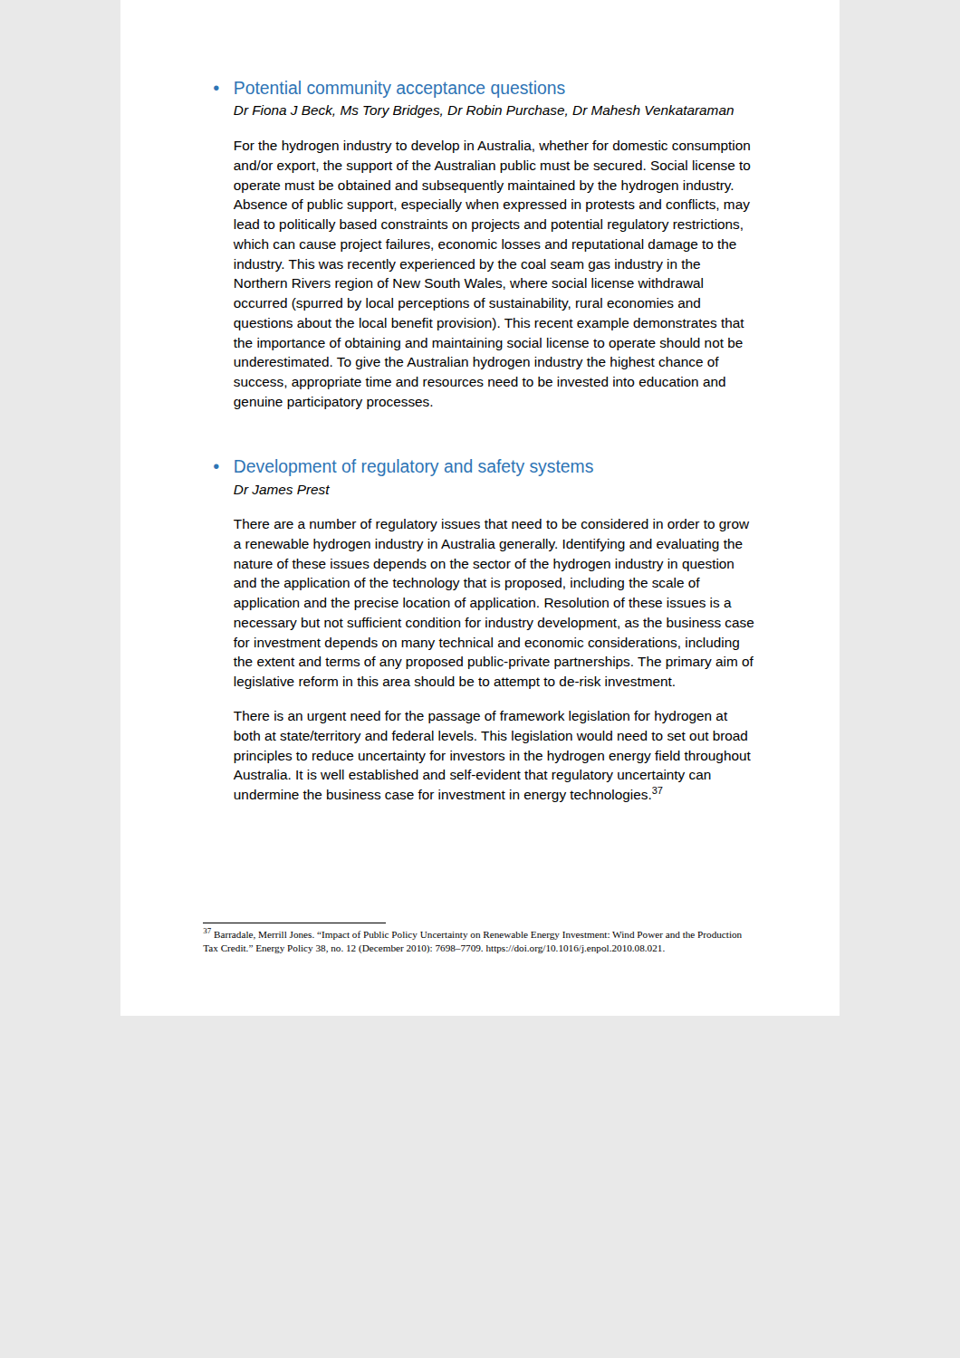Potential community acceptance questions
Dr Fiona J Beck, Ms Tory Bridges, Dr Robin Purchase, Dr Mahesh Venkataraman
For the hydrogen industry to develop in Australia, whether for domestic consumption and/or export, the support of the Australian public must be secured. Social license to operate must be obtained and subsequently maintained by the hydrogen industry. Absence of public support, especially when expressed in protests and conflicts, may lead to politically based constraints on projects and potential regulatory restrictions, which can cause project failures, economic losses and reputational damage to the industry. This was recently experienced by the coal seam gas industry in the Northern Rivers region of New South Wales, where social license withdrawal occurred (spurred by local perceptions of sustainability, rural economies and questions about the local benefit provision). This recent example demonstrates that the importance of obtaining and maintaining social license to operate should not be underestimated. To give the Australian hydrogen industry the highest chance of success, appropriate time and resources need to be invested into education and genuine participatory processes.
Development of regulatory and safety systems
Dr James Prest
There are a number of regulatory issues that need to be considered in order to grow a renewable hydrogen industry in Australia generally. Identifying and evaluating the nature of these issues depends on the sector of the hydrogen industry in question and the application of the technology that is proposed, including the scale of application and the precise location of application. Resolution of these issues is a necessary but not sufficient condition for industry development, as the business case for investment depends on many technical and economic considerations, including the extent and terms of any proposed public-private partnerships. The primary aim of legislative reform in this area should be to attempt to de-risk investment.
There is an urgent need for the passage of framework legislation for hydrogen at both at state/territory and federal levels. This legislation would need to set out broad principles to reduce uncertainty for investors in the hydrogen energy field throughout Australia. It is well established and self-evident that regulatory uncertainty can undermine the business case for investment in energy technologies.37
37 Barradale, Merrill Jones. “Impact of Public Policy Uncertainty on Renewable Energy Investment: Wind Power and the Production Tax Credit.” Energy Policy 38, no. 12 (December 2010): 7698–7709. https://doi.org/10.1016/j.enpol.2010.08.021.